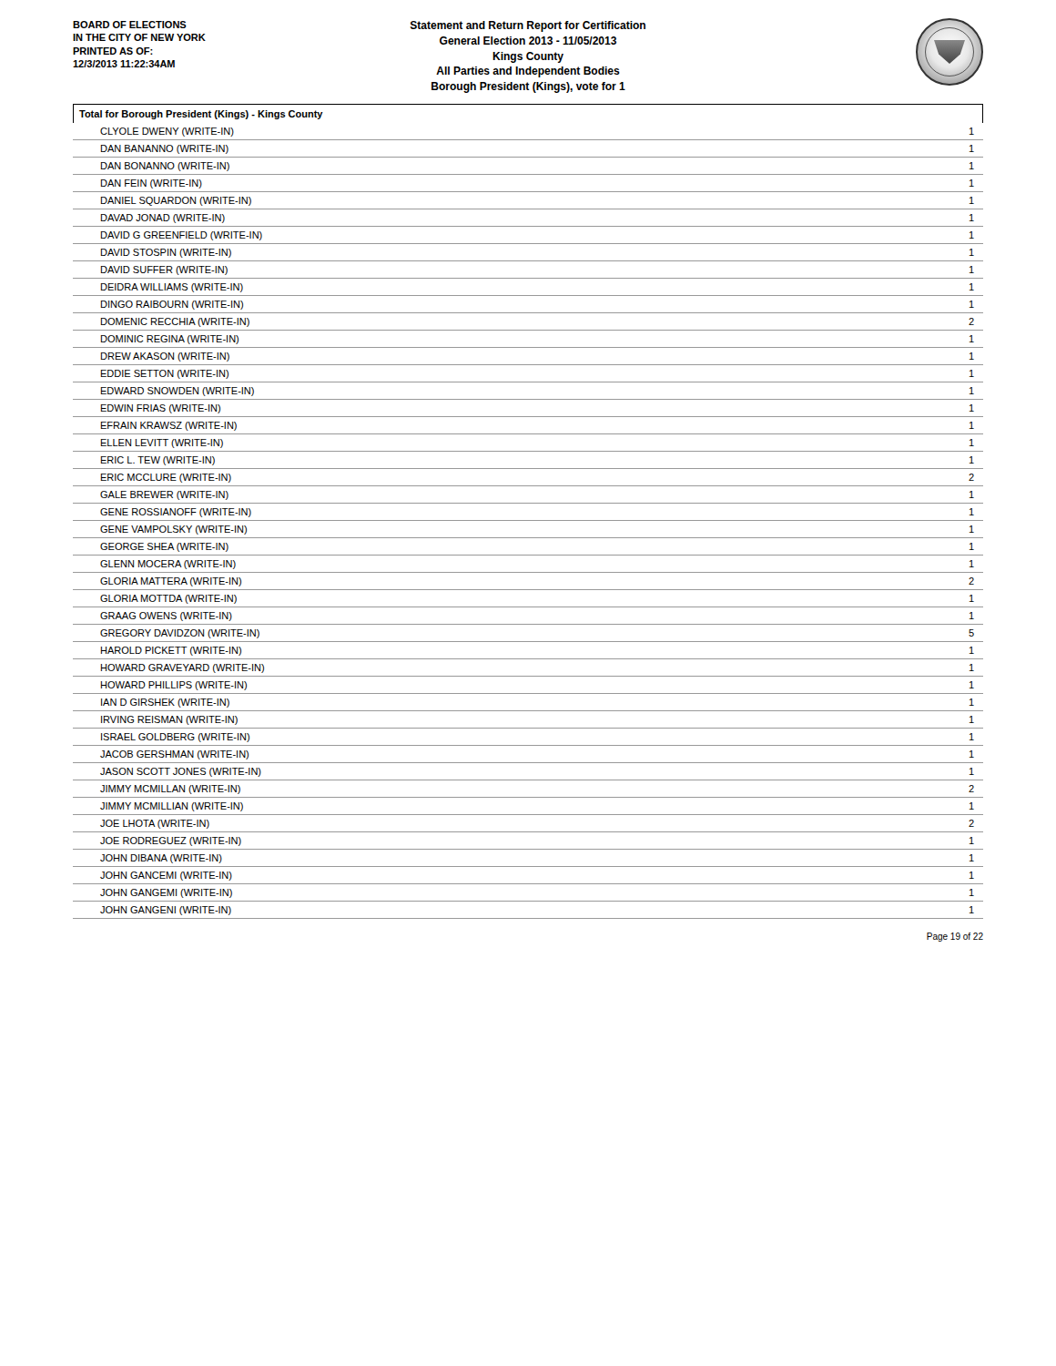BOARD OF ELECTIONS
IN THE CITY OF NEW YORK
PRINTED AS OF:
12/3/2013 11:22:34AM
Statement and Return Report for Certification
General Election 2013 - 11/05/2013
Kings County
All Parties and Independent Bodies
Borough President (Kings), vote for 1
Total for Borough President (Kings) - Kings County
| CLYOLE DWENY (WRITE-IN) | 1 |
| DAN BANANNO (WRITE-IN) | 1 |
| DAN BONANNO (WRITE-IN) | 1 |
| DAN FEIN (WRITE-IN) | 1 |
| DANIEL SQUARDON (WRITE-IN) | 1 |
| DAVAD JONAD (WRITE-IN) | 1 |
| DAVID G GREENFIELD (WRITE-IN) | 1 |
| DAVID STOSPIN (WRITE-IN) | 1 |
| DAVID SUFFER (WRITE-IN) | 1 |
| DEIDRA WILLIAMS (WRITE-IN) | 1 |
| DINGO RAIBOURN (WRITE-IN) | 1 |
| DOMENIC RECCHIA (WRITE-IN) | 2 |
| DOMINIC REGINA (WRITE-IN) | 1 |
| DREW AKASON (WRITE-IN) | 1 |
| EDDIE SETTON (WRITE-IN) | 1 |
| EDWARD SNOWDEN (WRITE-IN) | 1 |
| EDWIN FRIAS (WRITE-IN) | 1 |
| EFRAIN KRAWSZ (WRITE-IN) | 1 |
| ELLEN LEVITT (WRITE-IN) | 1 |
| ERIC L. TEW (WRITE-IN) | 1 |
| ERIC MCCLURE (WRITE-IN) | 2 |
| GALE BREWER (WRITE-IN) | 1 |
| GENE ROSSIANOFF (WRITE-IN) | 1 |
| GENE VAMPOLSKY (WRITE-IN) | 1 |
| GEORGE SHEA (WRITE-IN) | 1 |
| GLENN MOCERA (WRITE-IN) | 1 |
| GLORIA MATTERA (WRITE-IN) | 2 |
| GLORIA MOTTDA (WRITE-IN) | 1 |
| GRAAG OWENS (WRITE-IN) | 1 |
| GREGORY DAVIDZON (WRITE-IN) | 5 |
| HAROLD PICKETT (WRITE-IN) | 1 |
| HOWARD GRAVEYARD (WRITE-IN) | 1 |
| HOWARD PHILLIPS (WRITE-IN) | 1 |
| IAN D GIRSHEK (WRITE-IN) | 1 |
| IRVING REISMAN (WRITE-IN) | 1 |
| ISRAEL GOLDBERG (WRITE-IN) | 1 |
| JACOB GERSHMAN (WRITE-IN) | 1 |
| JASON SCOTT JONES (WRITE-IN) | 1 |
| JIMMY MCMILLAN (WRITE-IN) | 2 |
| JIMMY MCMILLIAN (WRITE-IN) | 1 |
| JOE LHOTA (WRITE-IN) | 2 |
| JOE RODREGUEZ (WRITE-IN) | 1 |
| JOHN DIBANA (WRITE-IN) | 1 |
| JOHN GANCEMI (WRITE-IN) | 1 |
| JOHN GANGEMI (WRITE-IN) | 1 |
| JOHN GANGENI (WRITE-IN) | 1 |
Page 19 of 22